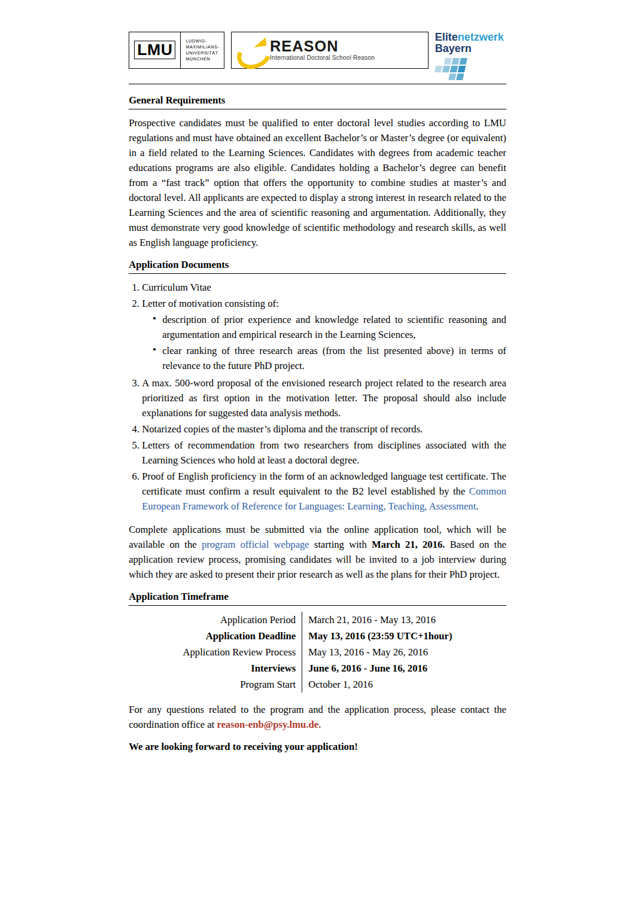LMU
Ludwig-
Maximilians-
Universität
München
REASON
International Doctoral School Reason
Elitenetzwerk
Bayern
General Requirements
Prospective candidates must be qualified to enter doctoral level studies according to LMU regulations and must have obtained an excellent Bachelor’s or Master’s degree (or equivalent) in a field related to the Learning Sciences. Candidates with degrees from academic teacher educations programs are also eligible. Candidates holding a Bachelor’s degree can benefit from a “fast track” option that offers the opportunity to combine studies at master’s and doctoral level. All applicants are expected to display a strong interest in research related to the Learning Sciences and the area of scientific reasoning and argumentation. Additionally, they must demonstrate very good knowledge of scientific methodology and research skills, as well as English language proficiency.
Application Documents
Curriculum Vitae
Letter of motivation consisting of:
description of prior experience and knowledge related to scientific reasoning and argumentation and empirical research in the Learning Sciences,
clear ranking of three research areas (from the list presented above) in terms of relevance to the future PhD project.
A max. 500-word proposal of the envisioned research project related to the research area prioritized as first option in the motivation letter. The proposal should also include explanations for suggested data analysis methods.
Notarized copies of the master’s diploma and the transcript of records.
Letters of recommendation from two researchers from disciplines associated with the Learning Sciences who hold at least a doctoral degree.
Proof of English proficiency in the form of an acknowledged language test certificate. The certificate must confirm a result equivalent to the B2 level established by the Common European Framework of Reference for Languages: Learning, Teaching, Assessment.
Complete applications must be submitted via the online application tool, which will be available on the program official webpage starting with March 21, 2016. Based on the application review process, promising candidates will be invited to a job interview during which they are asked to present their prior research as well as the plans for their PhD project.
Application Timeframe
| Application Period | March 21, 2016 - May 13, 2016 |
| Application Deadline | May 13, 2016 (23:59 UTC+1hour) |
| Application Review Process | May 13, 2016 - May 26, 2016 |
| Interviews | June 6, 2016 - June 16, 2016 |
| Program Start | October 1, 2016 |
For any questions related to the program and the application process, please contact the coordination office at reason-enb@psy.lmu.de.
We are looking forward to receiving your application!